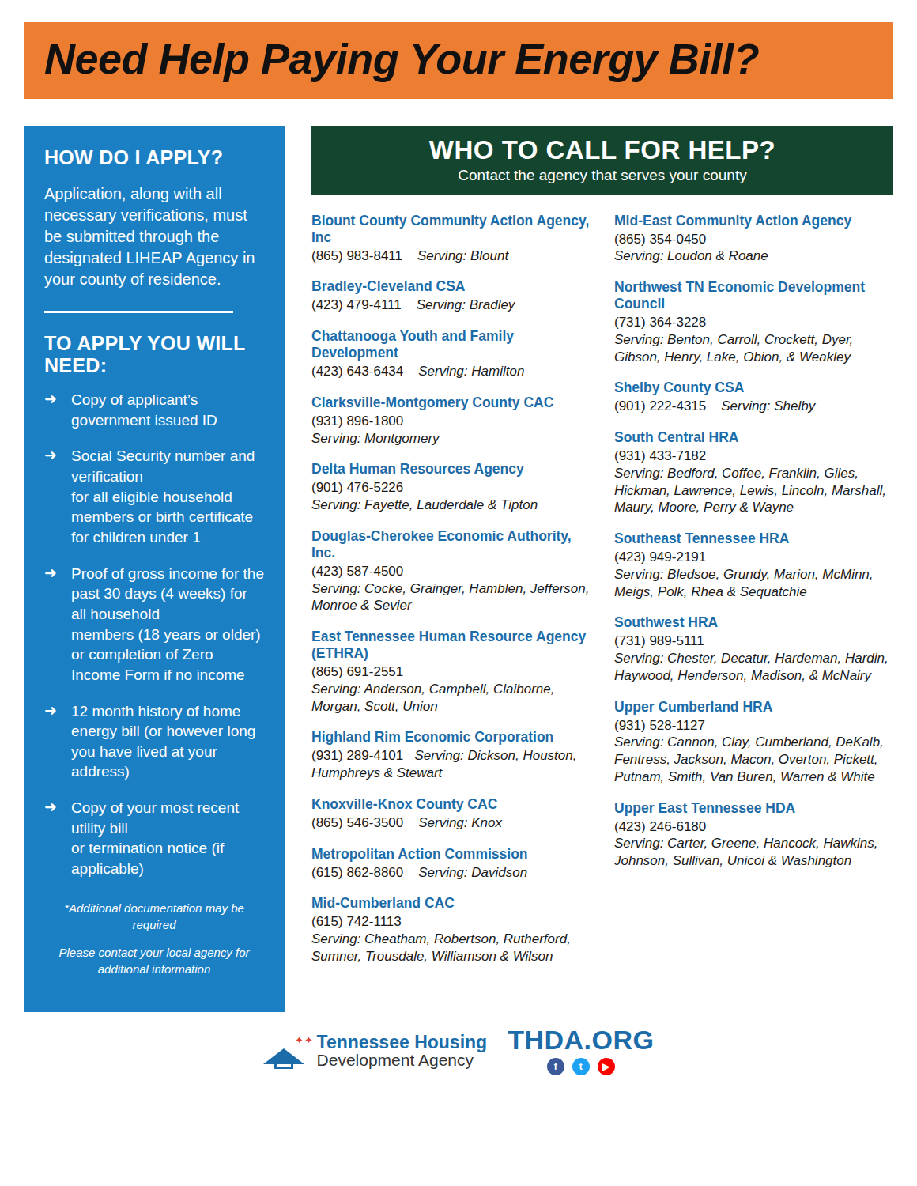Need Help Paying Your Energy Bill?
HOW DO I APPLY?
Application, along with all necessary verifications, must be submitted through the designated LIHEAP Agency in your county of residence.
TO APPLY YOU WILL NEED:
Copy of applicant’s government issued ID
Social Security number and verification
for all eligible household members or birth certificate for children under 1
Proof of gross income for the past 30 days (4 weeks) for all household
members (18 years or older) or completion of Zero Income Form if no income
12 month history of home energy bill (or however long you have lived at your address)
Copy of your most recent utility bill
or termination notice (if applicable)
*Additional documentation may be required
Please contact your local agency for additional information
WHO TO CALL FOR HELP?
Contact the agency that serves your county
Blount County Community Action Agency, Inc
(865) 983-8411 Serving: Blount
Bradley-Cleveland CSA
(423) 479-4111 Serving: Bradley
Chattanooga Youth and Family Development
(423) 643-6434 Serving: Hamilton
Clarksville-Montgomery County CAC
(931) 896-1800
Serving: Montgomery
Delta Human Resources Agency
(901) 476-5226
Serving: Fayette, Lauderdale & Tipton
Douglas-Cherokee Economic Authority, Inc.
(423) 587-4500
Serving: Cocke, Grainger, Hamblen, Jefferson, Monroe & Sevier
East Tennessee Human Resource Agency (ETHRA)
(865) 691-2551
Serving: Anderson, Campbell, Claiborne, Morgan, Scott, Union
Highland Rim Economic Corporation
(931) 289-4101 Serving: Dickson, Houston, Humphreys & Stewart
Knoxville-Knox County CAC
(865) 546-3500 Serving: Knox
Metropolitan Action Commission
(615) 862-8860 Serving: Davidson
Mid-Cumberland CAC
(615) 742-1113
Serving: Cheatham, Robertson, Rutherford, Sumner, Trousdale, Williamson & Wilson
Mid-East Community Action Agency
(865) 354-0450
Serving: Loudon & Roane
Northwest TN Economic Development Council
(731) 364-3228
Serving: Benton, Carroll, Crockett, Dyer, Gibson, Henry, Lake, Obion, & Weakley
Shelby County CSA
(901) 222-4315 Serving: Shelby
South Central HRA
(931) 433-7182
Serving: Bedford, Coffee, Franklin, Giles, Hickman, Lawrence, Lewis, Lincoln, Marshall, Maury, Moore, Perry & Wayne
Southeast Tennessee HRA
(423) 949-2191
Serving: Bledsoe, Grundy, Marion, McMinn, Meigs, Polk, Rhea & Sequatchie
Southwest HRA
(731) 989-5111
Serving: Chester, Decatur, Hardeman, Hardin, Haywood, Henderson, Madison, & McNairy
Upper Cumberland HRA
(931) 528-1127
Serving: Cannon, Clay, Cumberland, DeKalb, Fentress, Jackson, Macon, Overton, Pickett, Putnam, Smith, Van Buren, Warren & White
Upper East Tennessee HDA
(423) 246-6180
Serving: Carter, Greene, Hancock, Hawkins, Johnson, Sullivan, Unicoi & Washington
✦✦
Tennessee Housing Development Agency
THDA.ORG
f t ▶